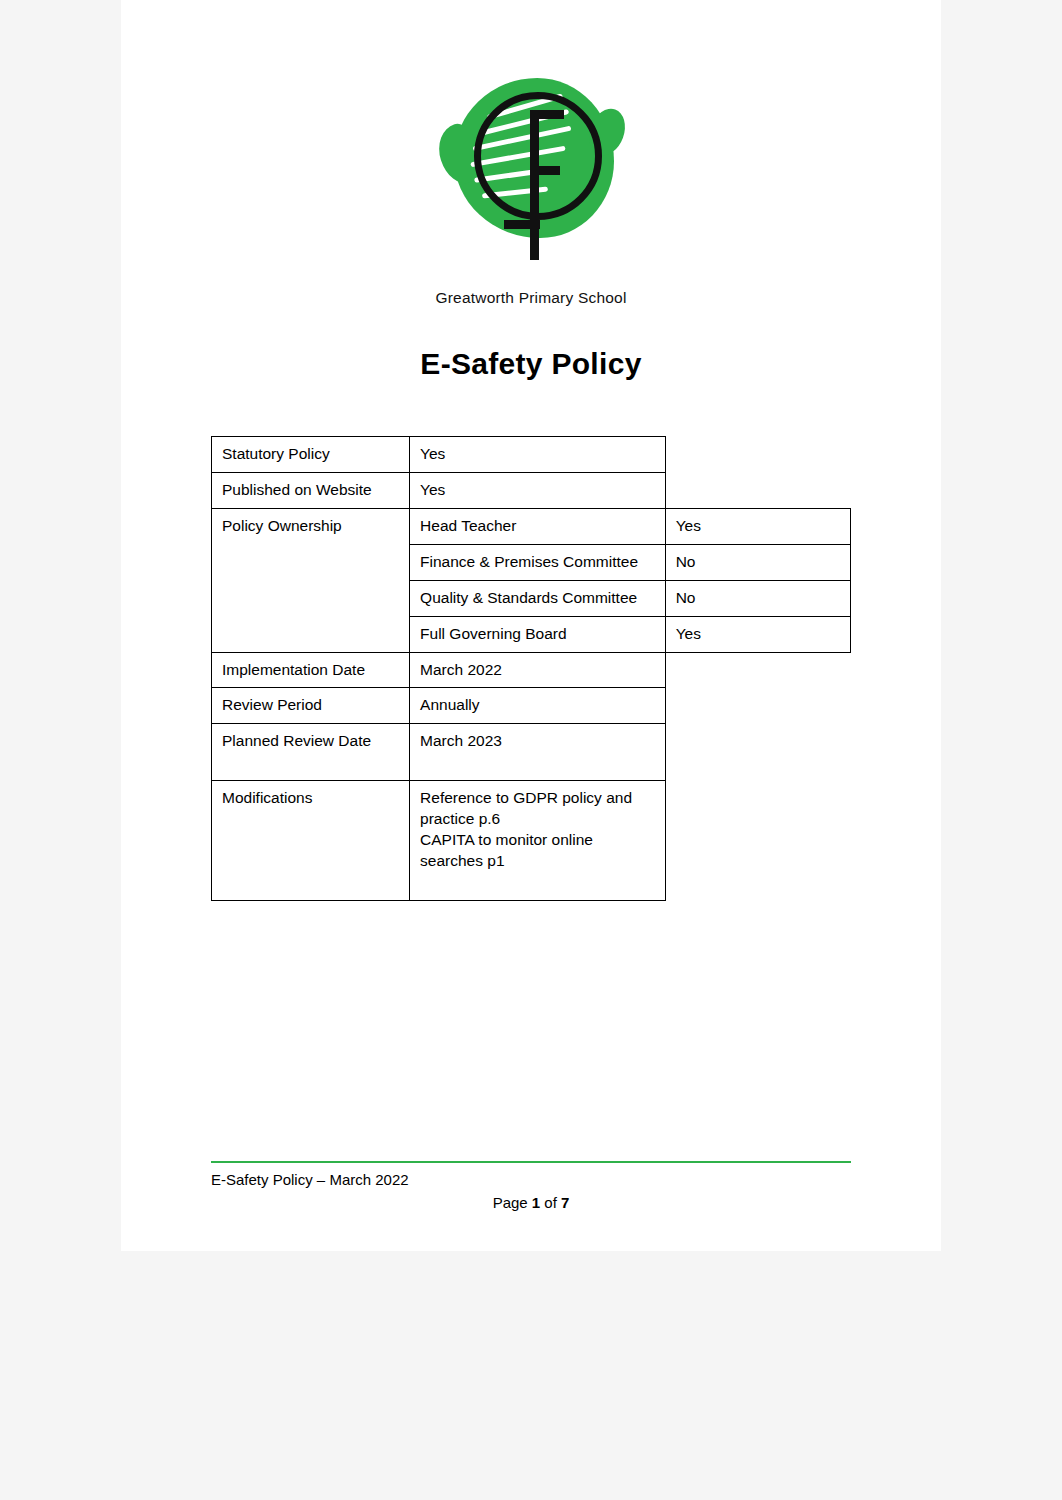Greatworth Primary School
E-Safety Policy
| Statutory Policy | Yes | |
| Published on Website | Yes | |
| Policy Ownership | Head Teacher | Yes |
| Finance & Premises Committee | No |
| Quality & Standards Committee | No |
| Full Governing Board | Yes |
| Implementation Date | March 2022 | |
| Review Period | Annually | |
| Planned Review Date | March 2023 | |
| Modifications | Reference to GDPR policy and practice p.6 CAPITA to monitor online searches p1 | |
E-Safety Policy – March 2022
Page 1 of 7